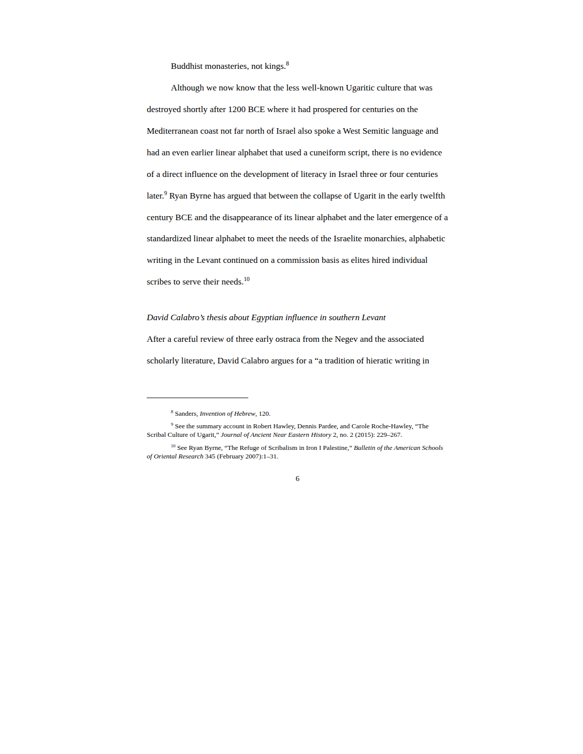Buddhist monasteries, not kings.8
Although we now know that the less well-known Ugaritic culture that was destroyed shortly after 1200 BCE where it had prospered for centuries on the Mediterranean coast not far north of Israel also spoke a West Semitic language and had an even earlier linear alphabet that used a cuneiform script, there is no evidence of a direct influence on the development of literacy in Israel three or four centuries later.9 Ryan Byrne has argued that between the collapse of Ugarit in the early twelfth century BCE and the disappearance of its linear alphabet and the later emergence of a standardized linear alphabet to meet the needs of the Israelite monarchies, alphabetic writing in the Levant continued on a commission basis as elites hired individual scribes to serve their needs.10
David Calabro’s thesis about Egyptian influence in southern Levant
After a careful review of three early ostraca from the Negev and the associated scholarly literature, David Calabro argues for a “a tradition of hieratic writing in
8 Sanders, Invention of Hebrew, 120.
9 See the summary account in Robert Hawley, Dennis Pardee, and Carole Roche-Hawley, “The Scribal Culture of Ugarit,” Journal of Ancient Near Eastern History 2, no. 2 (2015): 229–267.
10 See Ryan Byrne, “The Refuge of Scribalism in Iron I Palestine,” Bulletin of the American Schools of Oriental Research 345 (February 2007):1–31.
6